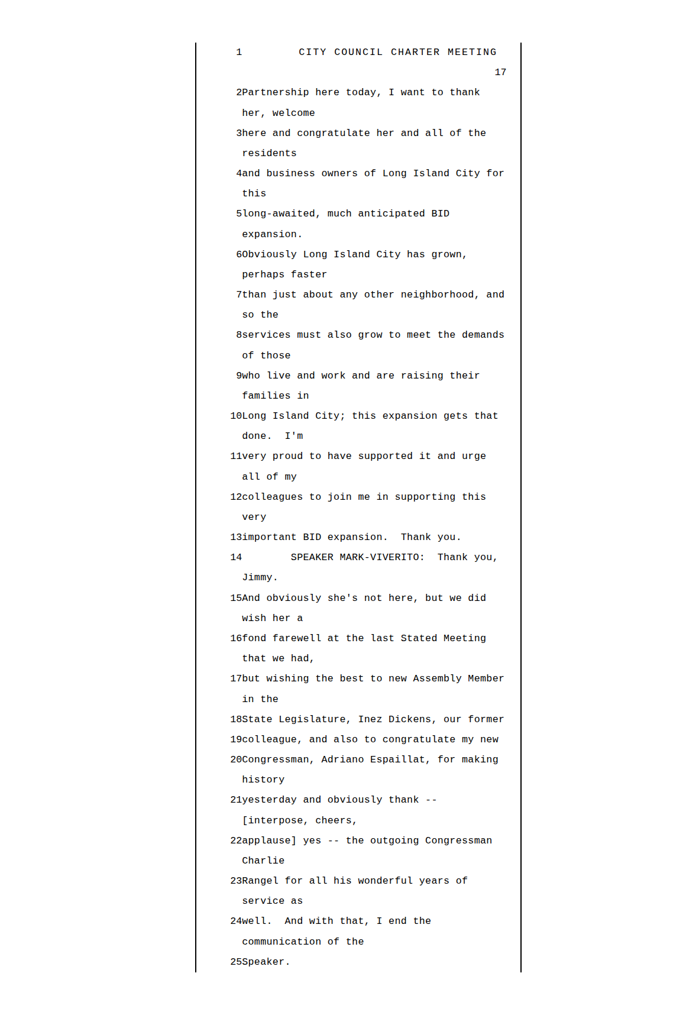| 1 | CITY COUNCIL CHARTER MEETING 17 |
| 2 | Partnership here today, I want to thank her, welcome |
| 3 | here and congratulate her and all of the residents |
| 4 | and business owners of Long Island City for this |
| 5 | long-awaited, much anticipated BID expansion. |
| 6 | Obviously Long Island City has grown, perhaps faster |
| 7 | than just about any other neighborhood, and so the |
| 8 | services must also grow to meet the demands of those |
| 9 | who live and work and are raising their families in |
| 10 | Long Island City; this expansion gets that done. I'm |
| 11 | very proud to have supported it and urge all of my |
| 12 | colleagues to join me in supporting this very |
| 13 | important BID expansion. Thank you. |
| 14 | SPEAKER MARK-VIVERITO: Thank you, Jimmy. |
| 15 | And obviously she's not here, but we did wish her a |
| 16 | fond farewell at the last Stated Meeting that we had, |
| 17 | but wishing the best to new Assembly Member in the |
| 18 | State Legislature, Inez Dickens, our former |
| 19 | colleague, and also to congratulate my new |
| 20 | Congressman, Adriano Espaillat, for making history |
| 21 | yesterday and obviously thank -- [interpose, cheers, |
| 22 | applause] yes -- the outgoing Congressman Charlie |
| 23 | Rangel for all his wonderful years of service as |
| 24 | well. And with that, I end the communication of the |
| 25 | Speaker. |